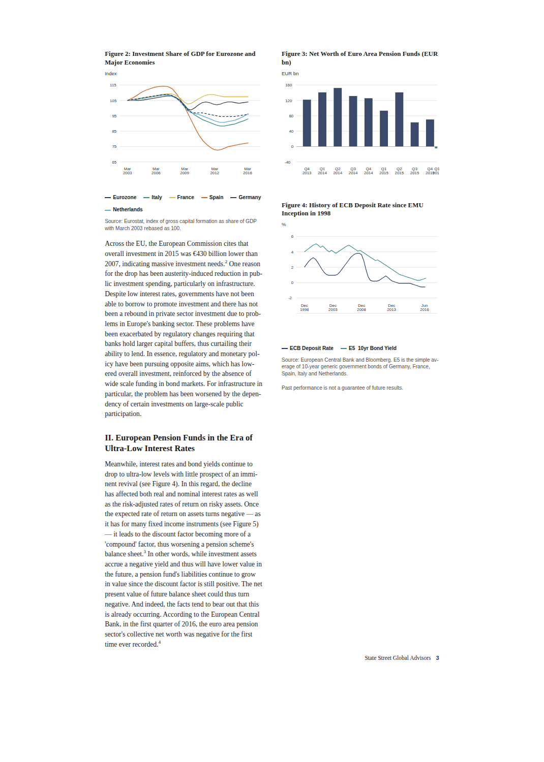Figure 2: Investment Share of GDP for Eurozone and Major Economies
Index
115 105 95 85 75 65 Mar2003 Mar2006 Mar2009 Mar2012 Mar2016
Eurozone Italy France Spain Germany Netherlands
Source: Eurostat, index of gross capital formation as share of GDP with March 2003 rebased as 100.
Across the EU, the European Commission cites that overall investment in 2015 was €430 billion lower than 2007, indicating massive investment needs.2 One reason for the drop has been austerity-induced reduction in public investment spending, particularly on infrastructure. Despite low interest rates, governments have not been able to borrow to promote investment and there has not been a rebound in private sector investment due to problems in Europe's banking sector. These problems have been exacerbated by regulatory changes requiring that banks hold larger capital buffers, thus curtailing their ability to lend. In essence, regulatory and monetary policy have been pursuing opposite aims, which has lowered overall investment, reinforced by the absence of wide scale funding in bond markets. For infrastructure in particular, the problem has been worsened by the dependency of certain investments on large-scale public participation.
II. European Pension Funds in the Era of Ultra-Low Interest Rates
Meanwhile, interest rates and bond yields continue to drop to ultra-low levels with little prospect of an imminent revival (see Figure 4). In this regard, the decline has affected both real and nominal interest rates as well as the risk-adjusted rates of return on risky assets. Once the expected rate of return on assets turns negative — as it has for many fixed income instruments (see Figure 5) — it leads to the discount factor becoming more of a 'compound' factor, thus worsening a pension scheme's balance sheet.3 In other words, while investment assets accrue a negative yield and thus will have lower value in the future, a pension fund's liabilities continue to grow in value since the discount factor is still positive. The net present value of future balance sheet could thus turn negative. And indeed, the facts tend to bear out that this is already occurring. According to the European Central Bank, in the first quarter of 2016, the euro area pension sector's collective net worth was negative for the first time ever recorded.4
Figure 3: Net Worth of Euro Area Pension Funds (EUR bn)
EUR bn
160 120 80 40 0 -40 Q42013 Q12014 Q22014 Q32014 Q42014 Q12015 Q22015 Q32015 Q42015 Q12016
Figure 4: History of ECB Deposit Rate since EMU Inception in 1998
%
6 4 2 0 -2 Dec1998 Dec2003 Dec2008 Dec2013 Jun2016
ECB Deposit Rate E5 10yr Bond Yield
Source: European Central Bank and Bloomberg. E5 is the simple average of 10-year generic government bonds of Germany, France, Spain, Italy and Netherlands.
Past performance is not a guarantee of future results.
State Street Global Advisors3